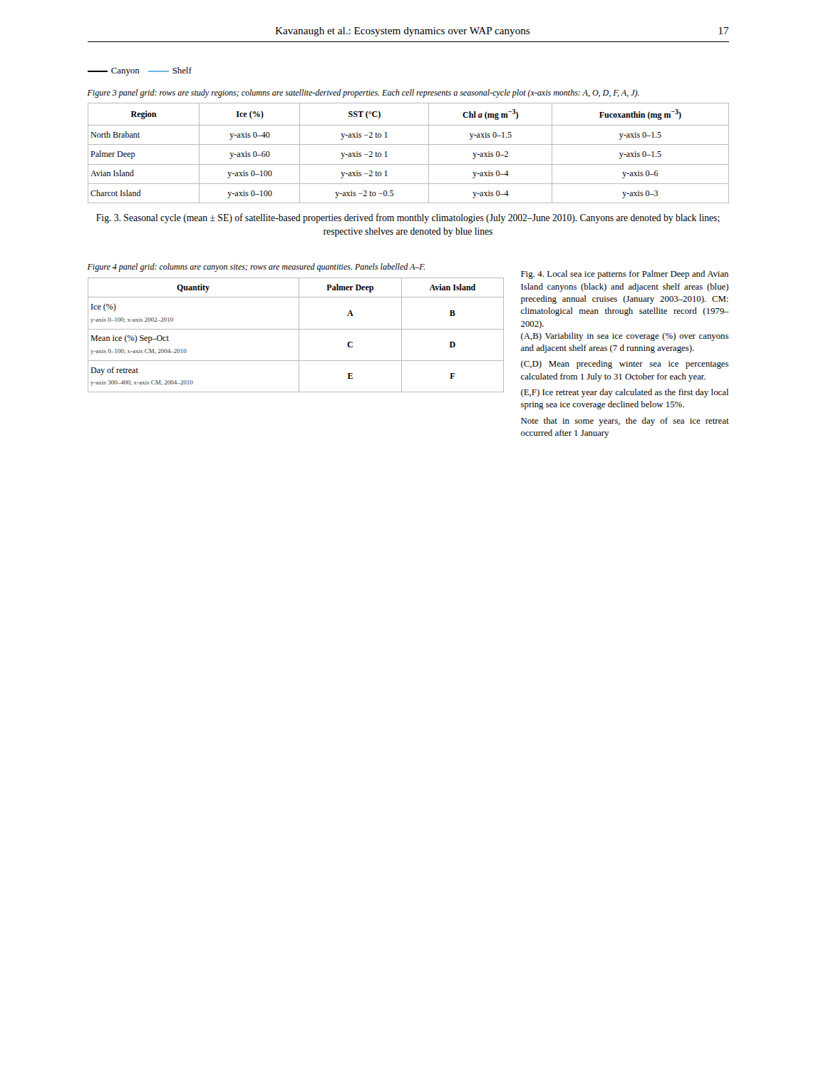Kavanaugh et al.: Ecosystem dynamics over WAP canyons 17
Canyon Shelf
Figure 3 panel grid: rows are study regions; columns are satellite-derived properties. Each cell represents a seasonal-cycle plot (x-axis months: A, O, D, F, A, J).
| Region | Ice (%) | SST (°C) | Chl a (mg m −3 ) | Fucoxanthin (mg m −3 ) |
| --- | --- | --- | --- | --- |
| North Brabant | y-axis 0–40 | y-axis −2 to 1 | y-axis 0–1.5 | y-axis 0–1.5 |
| Palmer Deep | y-axis 0–60 | y-axis −2 to 1 | y-axis 0–2 | y-axis 0–1.5 |
| Avian Island | y-axis 0–100 | y-axis −2 to 1 | y-axis 0–4 | y-axis 0–6 |
| Charcot Island | y-axis 0–100 | y-axis −2 to −0.5 | y-axis 0–4 | y-axis 0–3 |
Fig. 3. Seasonal cycle (mean ± SE) of satellite-based properties derived from monthly climatologies (July 2002–June 2010). Canyons are denoted by black lines; respective shelves are denoted by blue lines
Figure 4 panel grid: columns are canyon sites; rows are measured quantities. Panels labelled A–F.
| Quantity | Palmer Deep | Avian Island |
| --- | --- | --- |
| Ice (%) y-axis 0–100; x-axis 2002–2010 | A | B |
| Mean ice (%) Sep–Oct y-axis 0–100; x-axis CM, 2004–2010 | C | D |
| Day of retreat y-axis 300–400; x-axis CM, 2004–2010 | E | F |
Fig. 4. Local sea ice patterns for Palmer Deep and Avian Island canyons (black) and adjacent shelf areas (blue) preceding annual cruises (January 2003–2010). CM: climatological mean through satellite record (1979–2002).
(A,B) Variability in sea ice coverage (%) over canyons and adjacent shelf areas (7 d running averages).
(C,D) Mean preceding winter sea ice percentages calculated from 1 July to 31 October for each year.
(E,F) Ice retreat year day calculated as the first day local spring sea ice coverage declined below 15%.
Note that in some years, the day of sea ice retreat occurred after 1 January